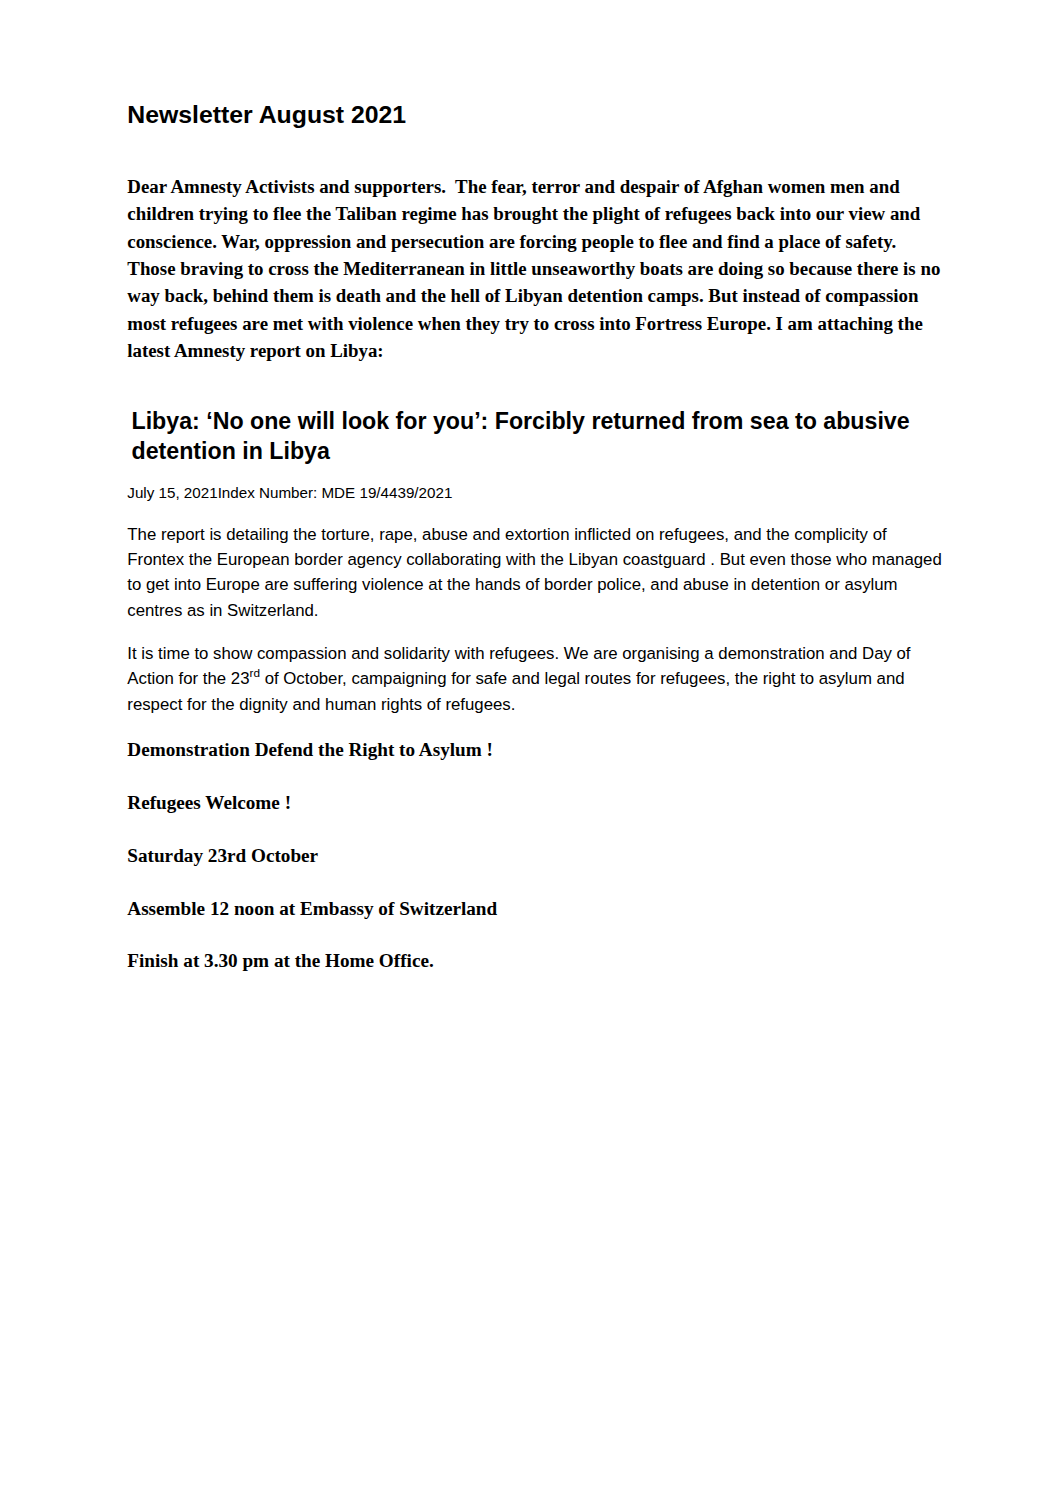Newsletter August 2021
Dear Amnesty Activists and supporters. The fear, terror and despair of Afghan women men and children trying to flee the Taliban regime has brought the plight of refugees back into our view and conscience. War, oppression and persecution are forcing people to flee and find a place of safety. Those braving to cross the Mediterranean in little unseaworthy boats are doing so because there is no way back, behind them is death and the hell of Libyan detention camps. But instead of compassion most refugees are met with violence when they try to cross into Fortress Europe. I am attaching the latest Amnesty report on Libya:
Libya: ‘No one will look for you’: Forcibly returned from sea to abusive detention in Libya
July 15, 2021Index Number: MDE 19/4439/2021
The report is detailing the torture, rape, abuse and extortion inflicted on refugees, and the complicity of Frontex the European border agency collaborating with the Libyan coastguard . But even those who managed to get into Europe are suffering violence at the hands of border police, and abuse in detention or asylum centres as in Switzerland.
It is time to show compassion and solidarity with refugees. We are organising a demonstration and Day of Action for the 23rd of October, campaigning for safe and legal routes for refugees, the right to asylum and respect for the dignity and human rights of refugees.
Demonstration Defend the Right to Asylum !
Refugees Welcome !
Saturday 23rd October
Assemble 12 noon at Embassy of Switzerland
Finish at 3.30 pm at the Home Office.